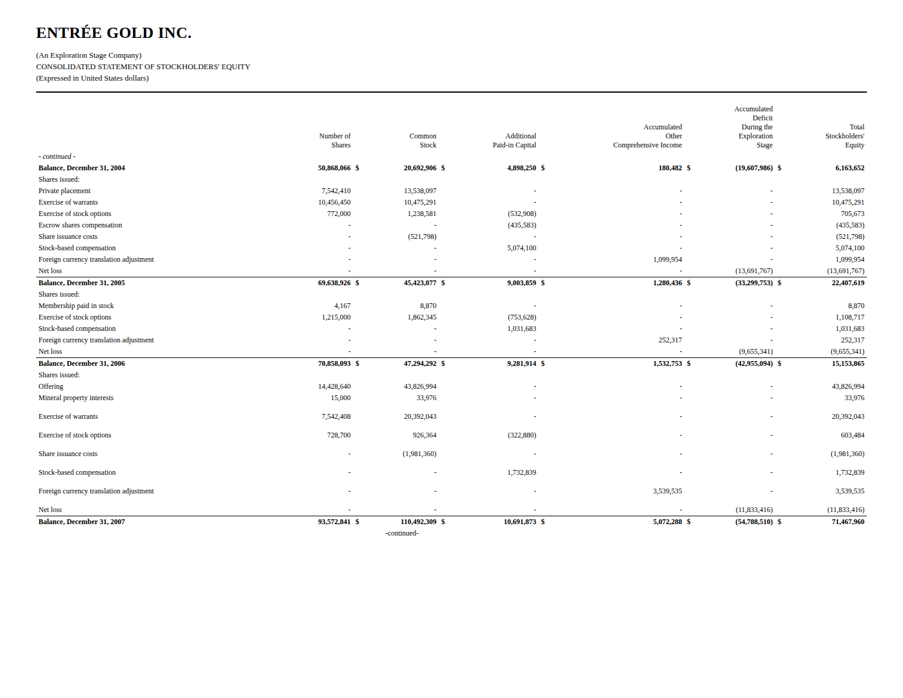ENTRÉE GOLD INC.
(An Exploration Stage Company)
CONSOLIDATED STATEMENT OF STOCKHOLDERS' EQUITY
(Expressed in United States dollars)
| | Number of Shares | | Common Stock | | Additional Paid-in Capital | | Accumulated Other Comprehensive Income | | Accumulated Deficit During the Exploration Stage | | Total Stockholders' Equity |
| --- | --- | --- | --- | --- | --- | --- | --- | --- | --- | --- | --- |
| - continued - | |
| Balance, December 31, 2004 | 50,868,066 | $ | 20,692,906 | $ | 4,898,250 | $ | 180,482 | $ | (19,607,986) | $ | 6,163,652 |
| Shares issued: | |
| Private placement | 7,542,410 | | 13,538,097 | | - | | - | | - | | 13,538,097 |
| Exercise of warrants | 10,456,450 | | 10,475,291 | | - | | - | | - | | 10,475,291 |
| Exercise of stock options | 772,000 | | 1,238,581 | | (532,908) | | - | | - | | 705,673 |
| Escrow shares compensation | - | | - | | (435,583) | | - | | - | | (435,583) |
| Share issuance costs | - | | (521,798) | | - | | - | | - | | (521,798) |
| Stock-based compensation | - | | - | | 5,074,100 | | - | | - | | 5,074,100 |
| Foreign currency translation adjustment | - | | - | | - | | 1,099,954 | | - | | 1,099,954 |
| Net loss | - | | - | | - | | - | | (13,691,767) | | (13,691,767) |
| Balance, December 31, 2005 | 69,638,926 | $ | 45,423,077 | $ | 9,003,859 | $ | 1,280,436 | $ | (33,299,753) | $ | 22,407,619 |
| Shares issued: | |
| Membership paid in stock | 4,167 | | 8,870 | | - | | - | | - | | 8,870 |
| Exercise of stock options | 1,215,000 | | 1,862,345 | | (753,628) | | - | | - | | 1,108,717 |
| Stock-based compensation | - | | - | | 1,031,683 | | - | | - | | 1,031,683 |
| Foreign currency translation adjustment | - | | - | | - | | 252,317 | | - | | 252,317 |
| Net loss | - | | - | | - | | - | | (9,655,341) | | (9,655,341) |
| Balance, December 31, 2006 | 70,858,093 | $ | 47,294,292 | $ | 9,281,914 | $ | 1,532,753 | $ | (42,955,094) | $ | 15,153,865 |
| Shares issued: | |
| Offering | 14,428,640 | | 43,826,994 | | - | | - | | - | | 43,826,994 |
| Mineral property interests | 15,000 | | 33,976 | | - | | - | | - | | 33,976 |
| Exercise of warrants | 7,542,408 | | 20,392,043 | | - | | - | | - | | 20,392,043 |
| Exercise of stock options | 728,700 | | 926,364 | | (322,880) | | - | | - | | 603,484 |
| Share issuance costs | - | | (1,981,360) | | - | | - | | - | | (1,981,360) |
| Stock-based compensation | - | | - | | 1,732,839 | | - | | - | | 1,732,839 |
| Foreign currency translation adjustment | - | | - | | - | | 3,539,535 | | - | | 3,539,535 |
| Net loss | - | | - | | - | | - | | (11,833,416) | | (11,833,416) |
| Balance, December 31, 2007 | 93,572,841 | $ | 110,492,309 | $ | 10,691,873 | $ | 5,072,288 | $ | (54,788,510) | $ | 71,467,960 |
| | | | -continued- | |